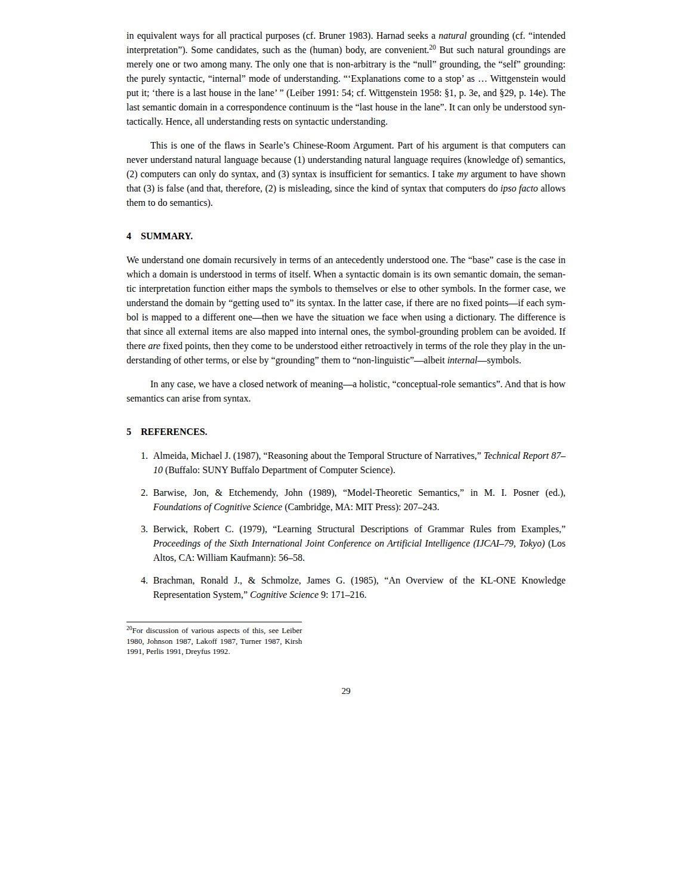in equivalent ways for all practical purposes (cf. Bruner 1983). Harnad seeks a natural grounding (cf. “intended interpretation”). Some candidates, such as the (human) body, are convenient.20 But such natural groundings are merely one or two among many. The only one that is non-arbitrary is the “null” grounding, the “self” grounding: the purely syntactic, “internal” mode of understanding. “‘Explanations come to a stop’ as … Wittgenstein would put it; ‘there is a last house in the lane’ ” (Leiber 1991: 54; cf. Wittgenstein 1958: §1, p. 3e, and §29, p. 14e). The last semantic domain in a correspondence continuum is the “last house in the lane”. It can only be understood syntactically. Hence, all understanding rests on syntactic understanding.
This is one of the flaws in Searle’s Chinese-Room Argument. Part of his argument is that computers can never understand natural language because (1) understanding natural language requires (knowledge of) semantics, (2) computers can only do syntax, and (3) syntax is insufficient for semantics. I take my argument to have shown that (3) is false (and that, therefore, (2) is misleading, since the kind of syntax that computers do ipso facto allows them to do semantics).
4 SUMMARY.
We understand one domain recursively in terms of an antecedently understood one. The “base” case is the case in which a domain is understood in terms of itself. When a syntactic domain is its own semantic domain, the semantic interpretation function either maps the symbols to themselves or else to other symbols. In the former case, we understand the domain by “getting used to” its syntax. In the latter case, if there are no fixed points—if each symbol is mapped to a different one—then we have the situation we face when using a dictionary. The difference is that since all external items are also mapped into internal ones, the symbol-grounding problem can be avoided. If there are fixed points, then they come to be understood either retroactively in terms of the role they play in the understanding of other terms, or else by “grounding” them to “non-linguistic”—albeit internal—symbols.
In any case, we have a closed network of meaning—a holistic, “conceptual-role semantics”. And that is how semantics can arise from syntax.
5 REFERENCES.
Almeida, Michael J. (1987), “Reasoning about the Temporal Structure of Narratives,” Technical Report 87–10 (Buffalo: SUNY Buffalo Department of Computer Science).
Barwise, Jon, & Etchemendy, John (1989), “Model-Theoretic Semantics,” in M. I. Posner (ed.), Foundations of Cognitive Science (Cambridge, MA: MIT Press): 207–243.
Berwick, Robert C. (1979), “Learning Structural Descriptions of Grammar Rules from Examples,” Proceedings of the Sixth International Joint Conference on Artificial Intelligence (IJCAI–79, Tokyo) (Los Altos, CA: William Kaufmann): 56–58.
Brachman, Ronald J., & Schmolze, James G. (1985), “An Overview of the KL-ONE Knowledge Representation System,” Cognitive Science 9: 171–216.
20For discussion of various aspects of this, see Leiber 1980, Johnson 1987, Lakoff 1987, Turner 1987, Kirsh 1991, Perlis 1991, Dreyfus 1992.
29